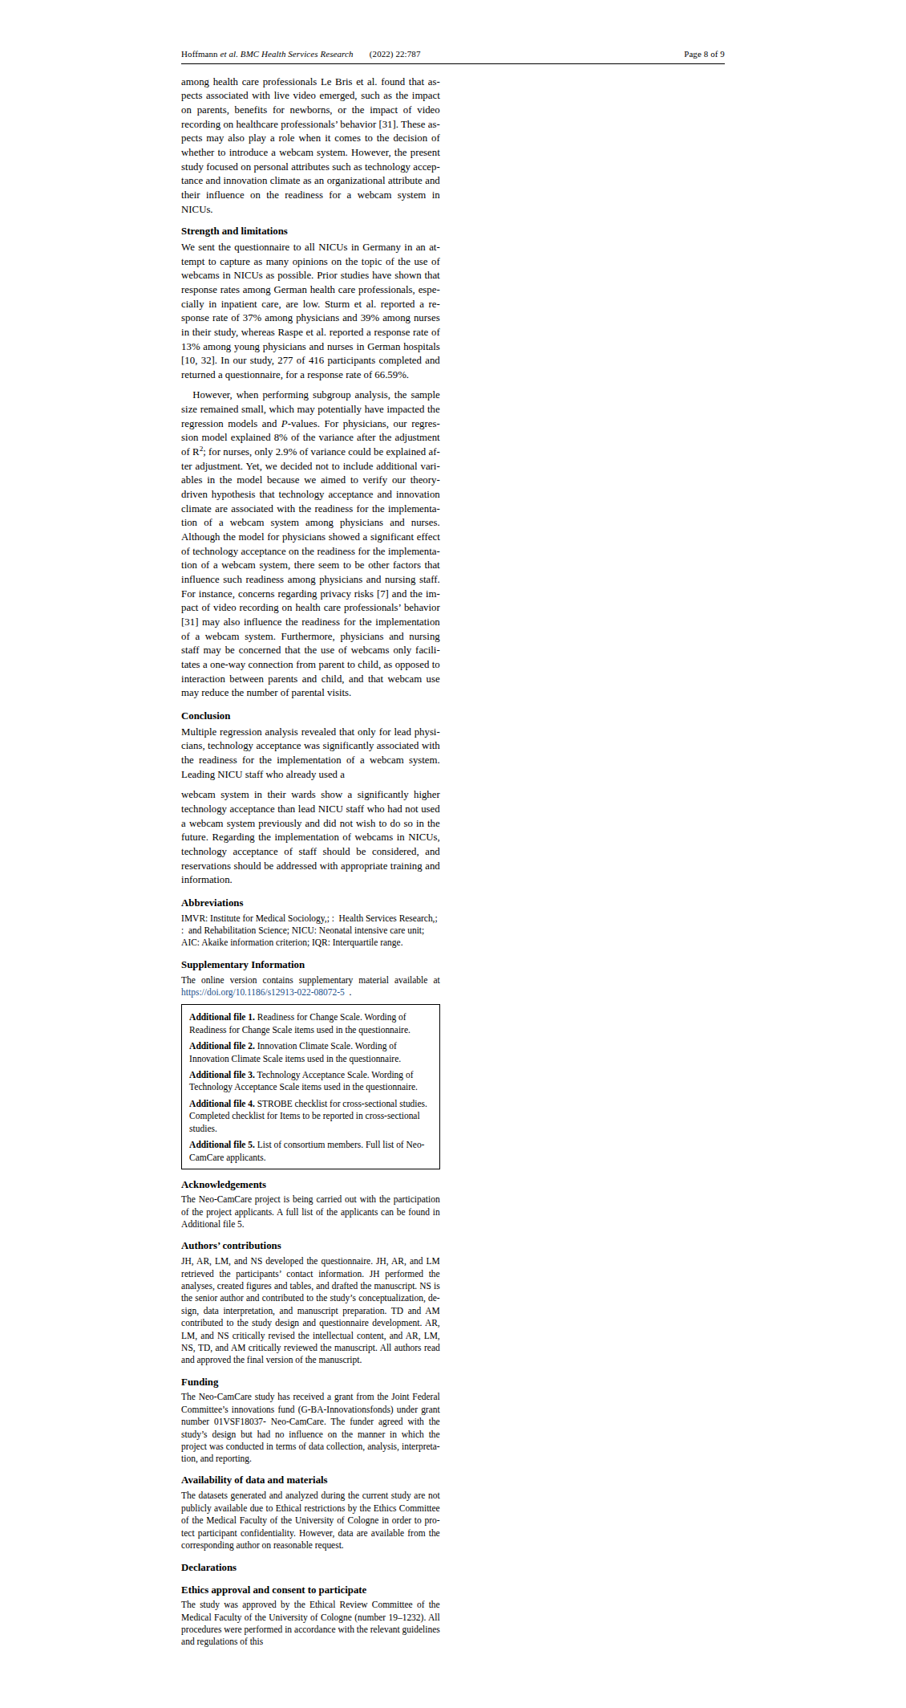Hoffmann et al. BMC Health Services Research (2022) 22:787
Page 8 of 9
among health care professionals Le Bris et al. found that aspects associated with live video emerged, such as the impact on parents, benefits for newborns, or the impact of video recording on healthcare professionals’ behavior [31]. These aspects may also play a role when it comes to the decision of whether to introduce a webcam system. However, the present study focused on personal attributes such as technology acceptance and innovation climate as an organizational attribute and their influence on the readiness for a webcam system in NICUs.
Strength and limitations
We sent the questionnaire to all NICUs in Germany in an attempt to capture as many opinions on the topic of the use of webcams in NICUs as possible. Prior studies have shown that response rates among German health care professionals, especially in inpatient care, are low. Sturm et al. reported a response rate of 37% among physicians and 39% among nurses in their study, whereas Raspe et al. reported a response rate of 13% among young physicians and nurses in German hospitals [10, 32]. In our study, 277 of 416 participants completed and returned a questionnaire, for a response rate of 66.59%.
However, when performing subgroup analysis, the sample size remained small, which may potentially have impacted the regression models and P-values. For physicians, our regression model explained 8% of the variance after the adjustment of R2; for nurses, only 2.9% of variance could be explained after adjustment. Yet, we decided not to include additional variables in the model because we aimed to verify our theory-driven hypothesis that technology acceptance and innovation climate are associated with the readiness for the implementation of a webcam system among physicians and nurses. Although the model for physicians showed a significant effect of technology acceptance on the readiness for the implementation of a webcam system, there seem to be other factors that influence such readiness among physicians and nursing staff. For instance, concerns regarding privacy risks [7] and the impact of video recording on health care professionals’ behavior [31] may also influence the readiness for the implementation of a webcam system. Furthermore, physicians and nursing staff may be concerned that the use of webcams only facilitates a one-way connection from parent to child, as opposed to interaction between parents and child, and that webcam use may reduce the number of parental visits.
Conclusion
Multiple regression analysis revealed that only for lead physicians, technology acceptance was significantly associated with the readiness for the implementation of a webcam system. Leading NICU staff who already used a
webcam system in their wards show a significantly higher technology acceptance than lead NICU staff who had not used a webcam system previously and did not wish to do so in the future. Regarding the implementation of webcams in NICUs, technology acceptance of staff should be considered, and reservations should be addressed with appropriate training and information.
Abbreviations
IMVR: Institute for Medical Sociology,; : Health Services Research,; : and Rehabilitation Science; NICU: Neonatal intensive care unit; AIC: Akaike information criterion; IQR: Interquartile range.
Supplementary Information
The online version contains supplementary material available at https://doi.org/10.1186/s12913-022-08072-5 .
Additional file 1. Readiness for Change Scale. Wording of Readiness for Change Scale items used in the questionnaire.
Additional file 2. Innovation Climate Scale. Wording of Innovation Climate Scale items used in the questionnaire.
Additional file 3. Technology Acceptance Scale. Wording of Technology Acceptance Scale items used in the questionnaire.
Additional file 4. STROBE checklist for cross-sectional studies. Completed checklist for Items to be reported in cross-sectional studies.
Additional file 5. List of consortium members. Full list of Neo-CamCare applicants.
Acknowledgements
The Neo-CamCare project is being carried out with the participation of the project applicants. A full list of the applicants can be found in Additional file 5.
Authors’ contributions
JH, AR, LM, and NS developed the questionnaire. JH, AR, and LM retrieved the participants’ contact information. JH performed the analyses, created figures and tables, and drafted the manuscript. NS is the senior author and contributed to the study’s conceptualization, design, data interpretation, and manuscript preparation. TD and AM contributed to the study design and questionnaire development. AR, LM, and NS critically revised the intellectual content, and AR, LM, NS, TD, and AM critically reviewed the manuscript. All authors read and approved the final version of the manuscript.
Funding
The Neo-CamCare study has received a grant from the Joint Federal Committee’s innovations fund (G-BA-Innovationsfonds) under grant number 01VSF18037- Neo-CamCare. The funder agreed with the study’s design but had no influence on the manner in which the project was conducted in terms of data collection, analysis, interpretation, and reporting.
Availability of data and materials
The datasets generated and analyzed during the current study are not publicly available due to Ethical restrictions by the Ethics Committee of the Medical Faculty of the University of Cologne in order to protect participant confidentiality. However, data are available from the corresponding author on reasonable request.
Declarations
Ethics approval and consent to participate
The study was approved by the Ethical Review Committee of the Medical Faculty of the University of Cologne (number 19–1232). All procedures were performed in accordance with the relevant guidelines and regulations of this